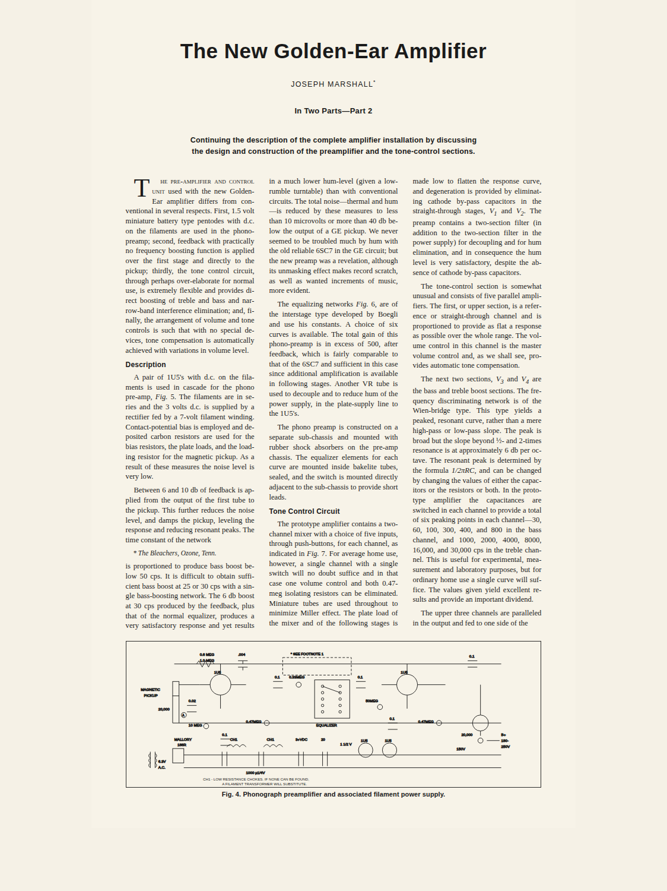The New Golden-Ear Amplifier
JOSEPH MARSHALL*
In Two Parts—Part 2
Continuing the description of the complete amplifier installation by discussing
the design and construction of the preamplifier and the tone-control sections.
The pre-amplifier and control unit used with the new Golden-Ear amplifier differs from conventional in several respects. First, 1.5 volt miniature battery type pentodes with d.c. on the filaments are used in the phono-preamp; second, feedback with practically no frequency boosting function is applied over the first stage and directly to the pickup; thirdly, the tone control circuit, through perhaps over-elaborate for normal use, is extremely flexible and provides direct boosting of treble and bass and narrow-band interference elimination; and, finally, the arrangement of volume and tone controls is such that with no special devices, tone compensation is automatically achieved with variations in volume level.
Description
A pair of 1U5's with d.c. on the filaments is used in cascade for the phono pre-amp, Fig. 5. The filaments are in series and the 3 volts d.c. is supplied by a rectifier fed by a 7-volt filament winding. Contact-potential bias is employed and deposited carbon resistors are used for the bias resistors, the plate loads, and the loading resistor for the magnetic pickup. As a result of these measures the noise level is very low.
Between 6 and 10 db of feedback is applied from the output of the first tube to the pickup. This further reduces the noise level, and damps the pickup, leveling the response and reducing resonant peaks. The time constant of the network
* The Bleachers, Ozone, Tenn.
is proportioned to produce bass boost below 50 cps. It is difficult to obtain sufficient bass boost at 25 or 30 cps with a single bass-boosting network. The 6 db boost at 30 cps produced by the feedback, plus that of the normal equalizer, produces a very satisfactory response and yet results in a much lower hum-level (given a low-rumble turntable) than with conventional circuits. The total noise—thermal and hum—is reduced by these measures to less than 10 microvolts or more than 40 db below the output of a GE pickup. We never seemed to be troubled much by hum with the old reliable 6SC7 in the GE circuit; but the new preamp was a revelation, although its unmasking effect makes record scratch, as well as wanted increments of music, more evident.
The equalizing networks Fig. 6, are of the interstage type developed by Boegli and use his constants. A choice of six curves is available. The total gain of this phono-preamp is in excess of 500, after feedback, which is fairly comparable to that of the 6SC7 and sufficient in this case since additional amplification is available in following stages. Another VR tube is used to decouple and to reduce hum of the power supply, in the plate-supply line to the 1U5's.
The phono preamp is constructed on a separate sub-chassis and mounted with rubber shock absorbers on the pre-amp chassis. The equalizer elements for each curve are mounted inside bakelite tubes, sealed, and the switch is mounted directly adjacent to the sub-chassis to provide short leads.
Tone Control Circuit
The prototype amplifier contains a two-channel mixer with a choice of five inputs, through push-buttons, for each channel, as indicated in Fig. 7. For average home use, however, a single channel with a single switch will no doubt suffice and in that case one volume control and both 0.47-meg isolating resistors can be eliminated. Miniature tubes are used throughout to minimize Miller effect. The plate load of the mixer and of the following stages is made low to flatten the response curve, and degeneration is provided by eliminating cathode by-pass capacitors in the straight-through stages, V1 and V2. The preamp contains a two-section filter (in addition to the two-section filter in the power supply) for decoupling and for hum elimination, and in consequence the hum level is very satisfactory, despite the absence of cathode by-pass capacitors.
The tone-control section is somewhat unusual and consists of five parallel amplifiers. The first, or upper section, is a reference or straight-through channel and is proportioned to provide as flat a response as possible over the whole range. The volume control in this channel is the master volume control and, as we shall see, provides automatic tone compensation.
The next two sections, V3 and V4 are the bass and treble boost sections. The frequency discriminating network is of the Wien-bridge type. This type yields a peaked, resonant curve, rather than a mere high-pass or low-pass slope. The peak is broad but the slope beyond ½- and 2-times resonance is at approximately 6 db per octave. The resonant peak is determined by the formula 1/2πRC, and can be changed by changing the values of either the capacitors or the resistors or both. In the prototype amplifier the capacitances are switched in each channel to provide a total of six peaking points in each channel—30, 60, 100, 300, 400, and 800 in the bass channel, and 1000, 2000, 4000, 8000, 16,000, and 30,000 cps in the treble channel. This is useful for experimental, measurement and laboratory purposes, but for ordinary home use a single curve will suffice. The values given yield excellent results and provide an important dividend.
The upper three channels are paralleled in the output and fed to one side of the
0.6 MEG 1.0 MEG .004 * SEE FOOTNOTE 1 0.1 1U5 1U5 MAGNETIC PICKUP 0.02 20,000 A 10 MEG 0.1 0.47MEG 0.1 0.33MEG EQUALIZER 0.1 50MEG 0.1 0.47MEG 20,000 B+ 180- 250V 150V MALLORY 188R 6.3V A.C. CH1 CH1 3+VDC 20 1 1/2 V 1U5 1U5 1000 µ1/4V CH1 - LOW RESISTANCE CHOKES. IF NONE CAN BE FOUND, A FILAMENT TRANSFORMER WILL SUBSTITUTE. A - INDICATES DEPOSITED TYPE CARBON RESISTOR.
Fig. 4. Phonograph preamplifier and associated filament power supply.